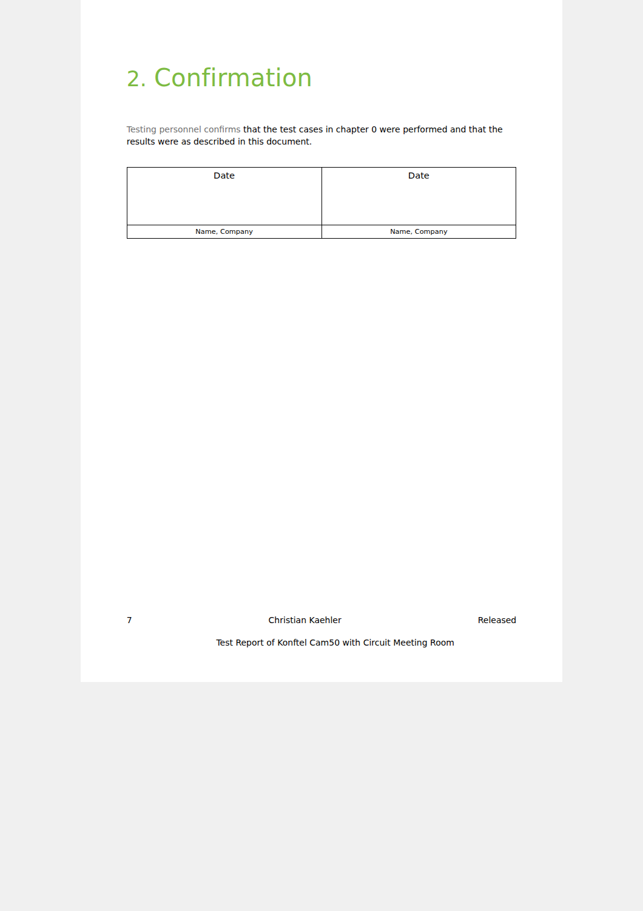2. Confirmation
Testing personnel confirms that the test cases in chapter 0 were performed and that the results were as described in this document.
| Date | Date |
| Name, Company | Name, Company |
7 Christian Kaehler Released
Test Report of Konftel Cam50 with Circuit Meeting Room